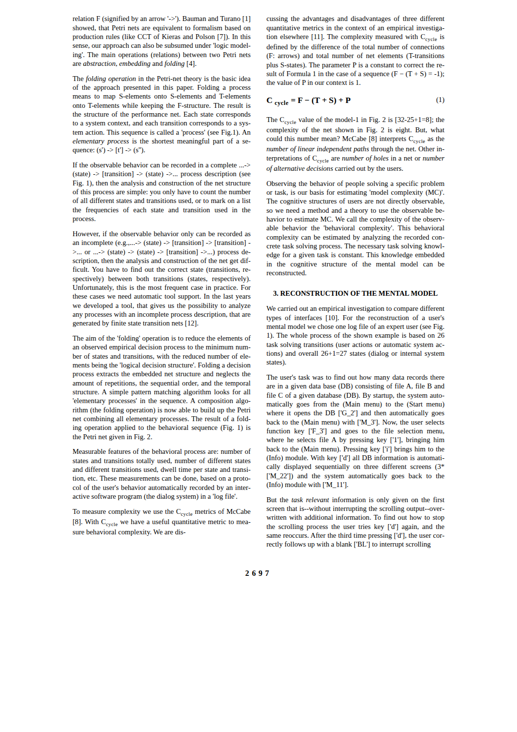relation F (signified by an arrow '->'). Bauman and Turano [1] showed, that Petri nets are equivalent to formalism based on production rules (like CCT of Kieras and Polson [7]). In this sense, our approach can also be subsumed under 'logic modeling'. The main operations (relations) between two Petri nets are abstraction, embedding and folding [4].
The folding operation in the Petri-net theory is the basic idea of the approach presented in this paper. Folding a process means to map S-elements onto S-elements and T-elements onto T-elements while keeping the F-structure. The result is the structure of the performance net. Each state corresponds to a system context, and each transition corresponds to a system action. This sequence is called a 'process' (see Fig.1). An elementary process is the shortest meaningful part of a sequence: (s') -> [t'] -> (s'').
If the observable behavior can be recorded in a complete ...-> (state) -> [transition] -> (state) ->... process description (see Fig. 1), then the analysis and construction of the net structure of this process are simple: you only have to count the number of all different states and transitions used, or to mark on a list the frequencies of each state and transition used in the process.
However, if the observable behavior only can be recorded as an incomplete (e.g.,...-> (state) -> [transition] -> [transition] ->... or ...-> (state) -> (state) -> [transition] ->...) process description, then the analysis and construction of the net get difficult. You have to find out the correct state (transitions, respectively) between both transitions (states, respectively). Unfortunately, this is the most frequent case in practice. For these cases we need automatic tool support. In the last years we developed a tool, that gives us the possibility to analyze any processes with an incomplete process description, that are generated by finite state transition nets [12].
The aim of the 'folding' operation is to reduce the elements of an observed empirical decision process to the minimum number of states and transitions, with the reduced number of elements being the 'logical decision structure'. Folding a decision process extracts the embedded net structure and neglects the amount of repetitions, the sequential order, and the temporal structure. A simple pattern matching algorithm looks for all 'elementary processes' in the sequence. A composition algorithm (the folding operation) is now able to build up the Petri net combining all elementary processes. The result of a folding operation applied to the behavioral sequence (Fig. 1) is the Petri net given in Fig. 2.
Measurable features of the behavioral process are: number of states and transitions totally used, number of different states and different transitions used, dwell time per state and transition, etc. These measurements can be done, based on a protocol of the user's behavior automatically recorded by an interactive software program (the dialog system) in a 'log file'.
To measure complexity we use the Ccycle metrics of McCabe [8]. With Ccycle we have a useful quantitative metric to measure behavioral complexity. We are dis-
cussing the advantages and disadvantages of three different quantitative metrics in the context of an empirical investigation elsewhere [11]. The complexity measured with Ccycle is defined by the difference of the total number of connections (F: arrows) and total number of net elements (T-transitions plus S-states). The parameter P is a constant to correct the result of Formula 1 in the case of a sequence (F − (T + S) = -1); the value of P in our context is 1.
C cycle = F − (T + S) + P(1)
The Ccycle value of the model-1 in Fig. 2 is [32-25+1=8]; the complexity of the net shown in Fig. 2 is eight. But, what could this number mean? McCabe [8] interprets Ccycle as the number of linear independent paths through the net. Other interpretations of Ccycle are number of holes in a net or number of alternative decisions carried out by the users.
Observing the behavior of people solving a specific problem or task, is our basis for estimating 'model complexity (MC)'. The cognitive structures of users are not directly observable, so we need a method and a theory to use the observable behavior to estimate MC. We call the complexity of the observable behavior the 'behavioral complexity'. This behavioral complexity can be estimated by analyzing the recorded concrete task solving process. The necessary task solving knowledge for a given task is constant. This knowledge embedded in the cognitive structure of the mental model can be reconstructed.
3. Reconstruction of the Mental Model
We carried out an empirical investigation to compare different types of interfaces [10]. For the reconstruction of a user's mental model we chose one log file of an expert user (see Fig. 1). The whole process of the shown example is based on 26 task solving transitions (user actions or automatic system actions) and overall 26+1=27 states (dialog or internal system states).
The user's task was to find out how many data records there are in a given data base (DB) consisting of file A, file B and file C of a given database (DB). By startup, the system automatically goes from the (Main menu) to the (Start menu) where it opens the DB ['G_2'] and then automatically goes back to the (Main menu) with ['M_3']. Now, the user selects function key ['F_3'] and goes to the file selection menu, where he selects file A by pressing key ['1'], bringing him back to the (Main menu). Pressing key ['i'] brings him to the (Info) module. With key ['d'] all DB information is automatically displayed sequentially on three different screens (3* ['M_22']) and the system automatically goes back to the (Info) module with ['M_11'].
But the task relevant information is only given on the first screen that is--without interrupting the scrolling output--overwritten with additional information. To find out how to stop the scrolling process the user tries key ['d'] again, and the same reoccurs. After the third time pressing ['d'], the user correctly follows up with a blank ['BL'] to interrupt scrolling
2697